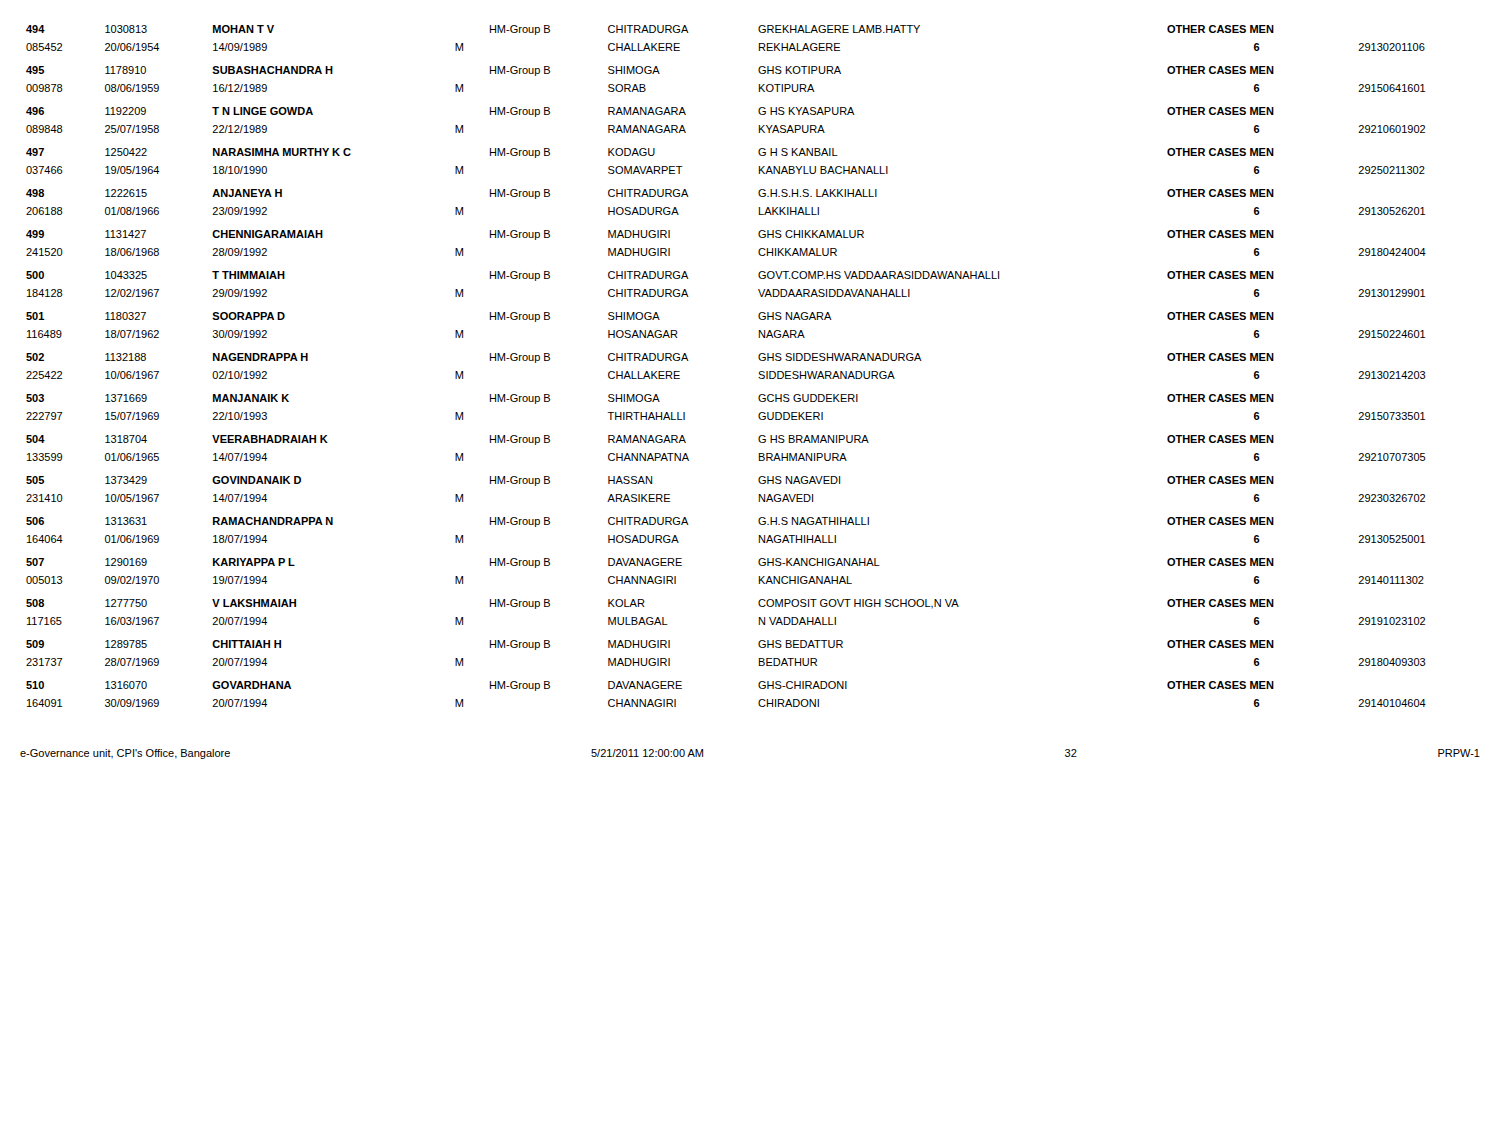| 494 | 1030813 | MOHAN T V | | HM-Group B | CHITRADURGA | GREKHALAGERE LAMB.HATTY | OTHER CASES MEN | |
| 085452 | 20/06/1954 | 14/09/1989 | M | | CHALLAKERE | REKHALAGERE | 6 | 29130201106 |
| 495 | 1178910 | SUBASHACHANDRA H | | HM-Group B | SHIMOGA | GHS KOTIPURA | OTHER CASES MEN | |
| 009878 | 08/06/1959 | 16/12/1989 | M | | SORAB | KOTIPURA | 6 | 29150641601 |
| 496 | 1192209 | T N LINGE GOWDA | | HM-Group B | RAMANAGARA | G HS KYASAPURA | OTHER CASES MEN | |
| 089848 | 25/07/1958 | 22/12/1989 | M | | RAMANAGARA | KYASAPURA | 6 | 29210601902 |
| 497 | 1250422 | NARASIMHA MURTHY K C | | HM-Group B | KODAGU | G H S KANBAIL | OTHER CASES MEN | |
| 037466 | 19/05/1964 | 18/10/1990 | M | | SOMAVARPET | KANABYLU BACHANALLI | 6 | 29250211302 |
| 498 | 1222615 | ANJANEYA H | | HM-Group B | CHITRADURGA | G.H.S.H.S. LAKKIHALLI | OTHER CASES MEN | |
| 206188 | 01/08/1966 | 23/09/1992 | M | | HOSADURGA | LAKKIHALLI | 6 | 29130526201 |
| 499 | 1131427 | CHENNIGARAMAIAH | | HM-Group B | MADHUGIRI | GHS CHIKKAMALUR | OTHER CASES MEN | |
| 241520 | 18/06/1968 | 28/09/1992 | M | | MADHUGIRI | CHIKKAMALUR | 6 | 29180424004 |
| 500 | 1043325 | T THIMMAIAH | | HM-Group B | CHITRADURGA | GOVT.COMP.HS VADDAARASIDDAWANAHALLI | OTHER CASES MEN | |
| 184128 | 12/02/1967 | 29/09/1992 | M | | CHITRADURGA | VADDAARASIDDAVANAHALLI | 6 | 29130129901 |
| 501 | 1180327 | SOORAPPA D | | HM-Group B | SHIMOGA | GHS NAGARA | OTHER CASES MEN | |
| 116489 | 18/07/1962 | 30/09/1992 | M | | HOSANAGAR | NAGARA | 6 | 29150224601 |
| 502 | 1132188 | NAGENDRAPPA H | | HM-Group B | CHITRADURGA | GHS SIDDESHWARANADURGA | OTHER CASES MEN | |
| 225422 | 10/06/1967 | 02/10/1992 | M | | CHALLAKERE | SIDDESHWARANADURGA | 6 | 29130214203 |
| 503 | 1371669 | MANJANAIK K | | HM-Group B | SHIMOGA | GCHS GUDDEKERI | OTHER CASES MEN | |
| 222797 | 15/07/1969 | 22/10/1993 | M | | THIRTHAHALLI | GUDDEKERI | 6 | 29150733501 |
| 504 | 1318704 | VEERABHADRAIAH K | | HM-Group B | RAMANAGARA | G HS BRAMANIPURA | OTHER CASES MEN | |
| 133599 | 01/06/1965 | 14/07/1994 | M | | CHANNAPATNA | BRAHMANIPURA | 6 | 29210707305 |
| 505 | 1373429 | GOVINDANAIK D | | HM-Group B | HASSAN | GHS NAGAVEDI | OTHER CASES MEN | |
| 231410 | 10/05/1967 | 14/07/1994 | M | | ARASIKERE | NAGAVEDI | 6 | 29230326702 |
| 506 | 1313631 | RAMACHANDRAPPA N | | HM-Group B | CHITRADURGA | G.H.S NAGATHIHALLI | OTHER CASES MEN | |
| 164064 | 01/06/1969 | 18/07/1994 | M | | HOSADURGA | NAGATHIHALLI | 6 | 29130525001 |
| 507 | 1290169 | KARIYAPPA P L | | HM-Group B | DAVANAGERE | GHS-KANCHIGANAHAL | OTHER CASES MEN | |
| 005013 | 09/02/1970 | 19/07/1994 | M | | CHANNAGIRI | KANCHIGANAHAL | 6 | 29140111302 |
| 508 | 1277750 | V LAKSHMAIAH | | HM-Group B | KOLAR | COMPOSIT GOVT HIGH SCHOOL,N VA | OTHER CASES MEN | |
| 117165 | 16/03/1967 | 20/07/1994 | M | | MULBAGAL | N VADDAHALLI | 6 | 29191023102 |
| 509 | 1289785 | CHITTAIAH H | | HM-Group B | MADHUGIRI | GHS BEDATTUR | OTHER CASES MEN | |
| 231737 | 28/07/1969 | 20/07/1994 | M | | MADHUGIRI | BEDATHUR | 6 | 29180409303 |
| 510 | 1316070 | GOVARDHANA | | HM-Group B | DAVANAGERE | GHS-CHIRADONI | OTHER CASES MEN | |
| 164091 | 30/09/1969 | 20/07/1994 | M | | CHANNAGIRI | CHIRADONI | 6 | 29140104604 |
e-Governance unit, CPI's Office, Bangalore 5/21/2011 12:00:00 AM 32 PRPW-1